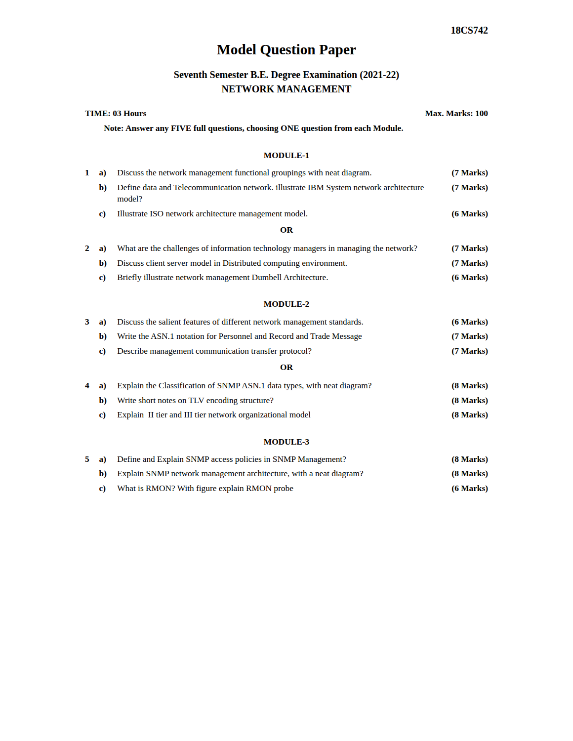18CS742
Model Question Paper
Seventh Semester B.E. Degree Examination (2021-22)
NETWORK MANAGEMENT
TIME: 03 Hours Max. Marks: 100
Note: Answer any FIVE full questions, choosing ONE question from each Module.
MODULE-1
| 1 | a) | Discuss the network management functional groupings with neat diagram. | (7 Marks) |
| | b) | Define data and Telecommunication network. illustrate IBM System network architecture model? | (7 Marks) |
| | c) | Illustrate ISO network architecture management model. | (6 Marks) |
OR
| 2 | a) | What are the challenges of information technology managers in managing the network? | (7 Marks) |
| | b) | Discuss client server model in Distributed computing environment. | (7 Marks) |
| | c) | Briefly illustrate network management Dumbell Architecture. | (6 Marks) |
MODULE-2
| 3 | a) | Discuss the salient features of different network management standards. | (6 Marks) |
| | b) | Write the ASN.1 notation for Personnel and Record and Trade Message | (7 Marks) |
| | c) | Describe management communication transfer protocol? | (7 Marks) |
OR
| 4 | a) | Explain the Classification of SNMP ASN.1 data types, with neat diagram? | (8 Marks) |
| | b) | Write short notes on TLV encoding structure? | (8 Marks) |
| | c) | Explain II tier and III tier network organizational model | (8 Marks) |
MODULE-3
| 5 | a) | Define and Explain SNMP access policies in SNMP Management? | (8 Marks) |
| | b) | Explain SNMP network management architecture, with a neat diagram? | (8 Marks) |
| | c) | What is RMON? With figure explain RMON probe | (6 Marks) |